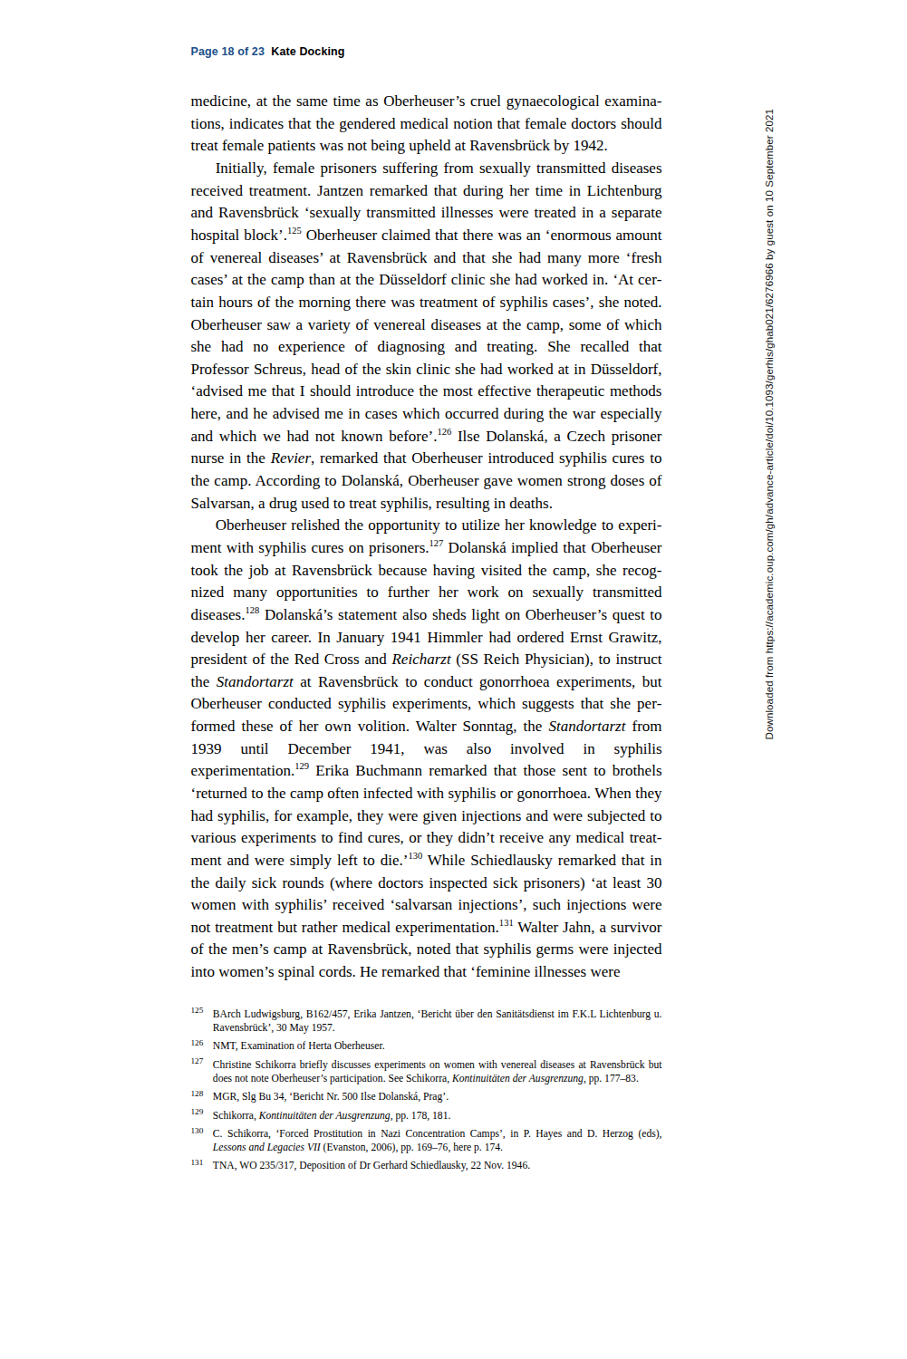Downloaded from https://academic.oup.com/gh/advance-article/doi/10.1093/gerhis/ghab021/6276966 by guest on 10 September 2021
Page 18 of 23 Kate Docking
medicine, at the same time as Oberheuser’s cruel gynaecological examinations, indicates that the gendered medical notion that female doctors should treat female patients was not being upheld at Ravensbrück by 1942.
Initially, female prisoners suffering from sexually transmitted diseases received treatment. Jantzen remarked that during her time in Lichtenburg and Ravensbrück ‘sexually transmitted illnesses were treated in a separate hospital block’.125 Oberheuser claimed that there was an ‘enormous amount of venereal diseases’ at Ravensbrück and that she had many more ‘fresh cases’ at the camp than at the Düsseldorf clinic she had worked in. ‘At certain hours of the morning there was treatment of syphilis cases’, she noted. Oberheuser saw a variety of venereal diseases at the camp, some of which she had no experience of diagnosing and treating. She recalled that Professor Schreus, head of the skin clinic she had worked at in Düsseldorf, ‘advised me that I should introduce the most effective therapeutic methods here, and he advised me in cases which occurred during the war especially and which we had not known before’.126 Ilse Dolanská, a Czech prisoner nurse in the Revier, remarked that Oberheuser introduced syphilis cures to the camp. According to Dolanská, Oberheuser gave women strong doses of Salvarsan, a drug used to treat syphilis, resulting in deaths.
Oberheuser relished the opportunity to utilize her knowledge to experiment with syphilis cures on prisoners.127 Dolanská implied that Oberheuser took the job at Ravensbrück because having visited the camp, she recognized many opportunities to further her work on sexually transmitted diseases.128 Dolanská’s statement also sheds light on Oberheuser’s quest to develop her career. In January 1941 Himmler had ordered Ernst Grawitz, president of the Red Cross and Reicharzt (SS Reich Physician), to instruct the Standortarzt at Ravensbrück to conduct gonorrhoea experiments, but Oberheuser conducted syphilis experiments, which suggests that she performed these of her own volition. Walter Sonntag, the Standortarzt from 1939 until December 1941, was also involved in syphilis experimentation.129 Erika Buchmann remarked that those sent to brothels ‘returned to the camp often infected with syphilis or gonorrhoea. When they had syphilis, for example, they were given injections and were subjected to various experiments to find cures, or they didn’t receive any medical treatment and were simply left to die.’130 While Schiedlausky remarked that in the daily sick rounds (where doctors inspected sick prisoners) ‘at least 30 women with syphilis’ received ‘salvarsan injections’, such injections were not treatment but rather medical experimentation.131 Walter Jahn, a survivor of the men’s camp at Ravensbrück, noted that syphilis germs were injected into women’s spinal cords. He remarked that ‘feminine illnesses were
BArch Ludwigsburg, B162/457, Erika Jantzen, ‘Bericht über den Sanitätsdienst im F.K.L Lichtenburg u. Ravensbrück’, 30 May 1957.
NMT, Examination of Herta Oberheuser.
Christine Schikorra briefly discusses experiments on women with venereal diseases at Ravensbrück but does not note Oberheuser’s participation. See Schikorra, Kontinuitäten der Ausgrenzung, pp. 177–83.
MGR, Slg Bu 34, ‘Bericht Nr. 500 Ilse Dolanská, Prag’.
Schikorra, Kontinuitäten der Ausgrenzung, pp. 178, 181.
C. Schikorra, ‘Forced Prostitution in Nazi Concentration Camps’, in P. Hayes and D. Herzog (eds), Lessons and Legacies VII (Evanston, 2006), pp. 169–76, here p. 174.
TNA, WO 235/317, Deposition of Dr Gerhard Schiedlausky, 22 Nov. 1946.